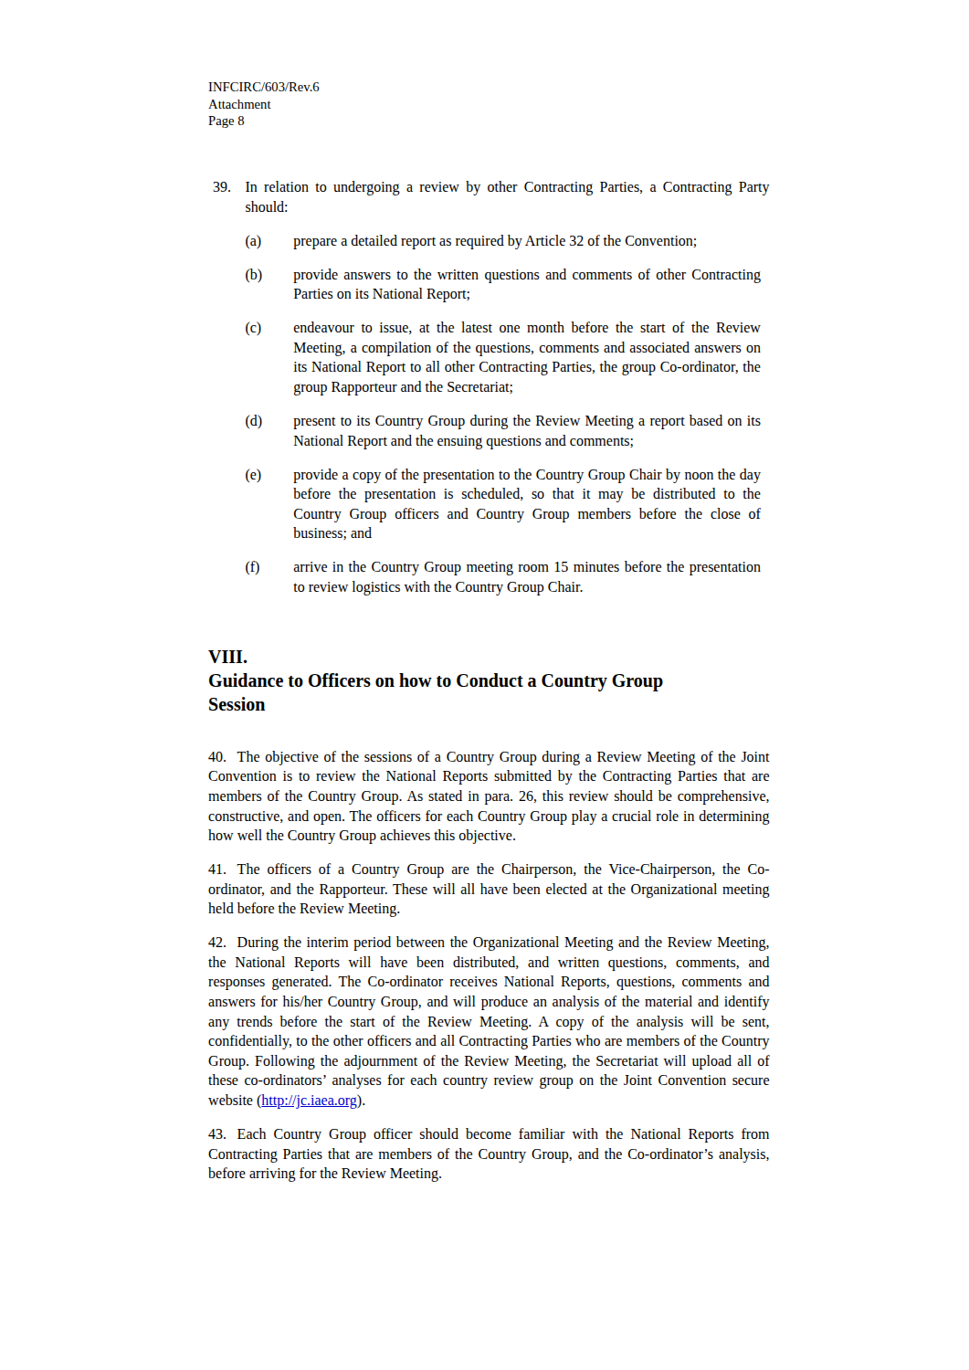INFCIRC/603/Rev.6
Attachment
Page 8
39.
In relation to undergoing a review by other Contracting Parties, a Contracting Party should:
(a) prepare a detailed report as required by Article 32 of the Convention;
(b) provide answers to the written questions and comments of other Contracting Parties on its National Report;
(c) endeavour to issue, at the latest one month before the start of the Review Meeting, a compilation of the questions, comments and associated answers on its National Report to all other Contracting Parties, the group Co-ordinator, the group Rapporteur and the Secretariat;
(d) present to its Country Group during the Review Meeting a report based on its National Report and the ensuing questions and comments;
(e) provide a copy of the presentation to the Country Group Chair by noon the day before the presentation is scheduled, so that it may be distributed to the Country Group officers and Country Group members before the close of business; and
(f) arrive in the Country Group meeting room 15 minutes before the presentation to review logistics with the Country Group Chair.
VIII. Guidance to Officers on how to Conduct a Country Group Session
40. The objective of the sessions of a Country Group during a Review Meeting of the Joint Convention is to review the National Reports submitted by the Contracting Parties that are members of the Country Group. As stated in para. 26, this review should be comprehensive, constructive, and open. The officers for each Country Group play a crucial role in determining how well the Country Group achieves this objective.
41. The officers of a Country Group are the Chairperson, the Vice-Chairperson, the Co-ordinator, and the Rapporteur. These will all have been elected at the Organizational meeting held before the Review Meeting.
42. During the interim period between the Organizational Meeting and the Review Meeting, the National Reports will have been distributed, and written questions, comments, and responses generated. The Co-ordinator receives National Reports, questions, comments and answers for his/her Country Group, and will produce an analysis of the material and identify any trends before the start of the Review Meeting. A copy of the analysis will be sent, confidentially, to the other officers and all Contracting Parties who are members of the Country Group. Following the adjournment of the Review Meeting, the Secretariat will upload all of these co-ordinators’ analyses for each country review group on the Joint Convention secure website (http://jc.iaea.org).
43. Each Country Group officer should become familiar with the National Reports from Contracting Parties that are members of the Country Group, and the Co-ordinator’s analysis, before arriving for the Review Meeting.